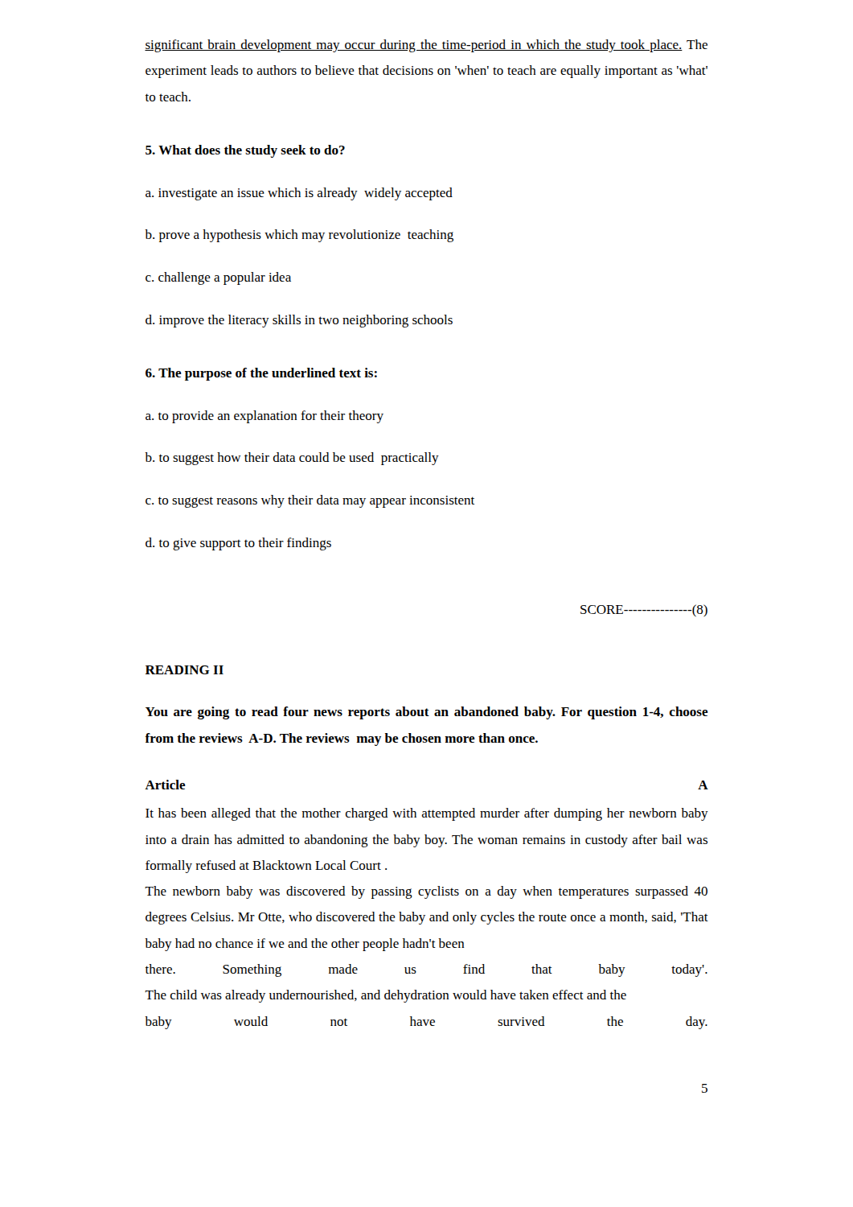significant brain development may occur during the time-period in which the study took place. The experiment leads to authors to believe that decisions on 'when' to teach are equally important as 'what' to teach.
5. What does the study seek to do?
a. investigate an issue which is already widely accepted
b. prove a hypothesis which may revolutionize teaching
c. challenge a popular idea
d. improve the literacy skills in two neighboring schools
6. The purpose of the underlined text is:
a. to provide an explanation for their theory
b. to suggest how their data could be used practically
c. to suggest reasons why their data may appear inconsistent
d. to give support to their findings
SCORE---------------(8)
READING II
You are going to read four news reports about an abandoned baby. For question 1-4, choose from the reviews A-D. The reviews may be chosen more than once.
Article A
It has been alleged that the mother charged with attempted murder after dumping her newborn baby into a drain has admitted to abandoning the baby boy. The woman remains in custody after bail was formally refused at Blacktown Local Court .
The newborn baby was discovered by passing cyclists on a day when temperatures surpassed 40 degrees Celsius. Mr Otte, who discovered the baby and only cycles the route once a month, said, 'That baby had no chance if we and the other people hadn't been there. Something made us find that baby today'. The child was already undernourished, and dehydration would have taken effect and the baby would not have survived the day.
5